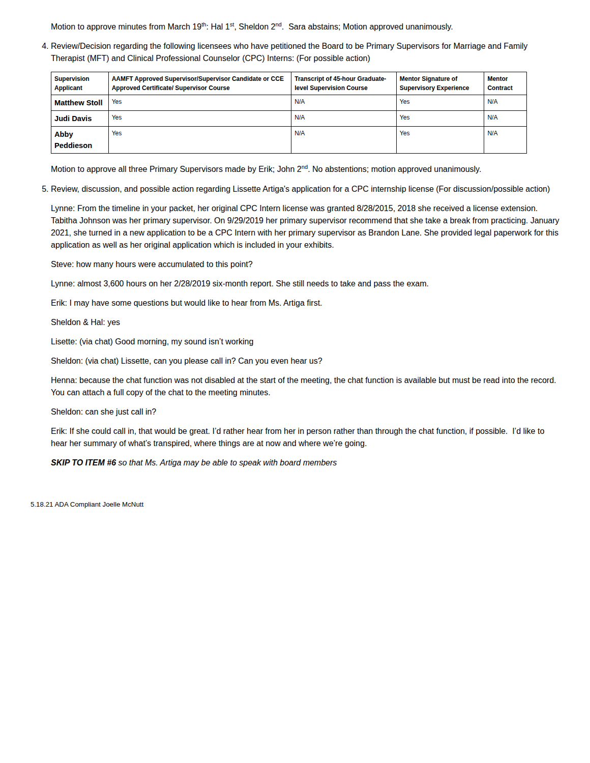Motion to approve minutes from March 19th: Hal 1st, Sheldon 2nd. Sara abstains; Motion approved unanimously.
Review/Decision regarding the following licensees who have petitioned the Board to be Primary Supervisors for Marriage and Family Therapist (MFT) and Clinical Professional Counselor (CPC) Interns: (For possible action)
| Supervision Applicant | AAMFT Approved Supervisor/Supervisor Candidate or CCE Approved Certificate/ Supervisor Course | Transcript of 45-hour Graduate-level Supervision Course | Mentor Signature of Supervisory Experience | Mentor Contract |
| --- | --- | --- | --- | --- |
| Matthew Stoll | Yes | N/A | Yes | N/A |
| Judi Davis | Yes | N/A | Yes | N/A |
| Abby Peddieson | Yes | N/A | Yes | N/A |
Motion to approve all three Primary Supervisors made by Erik; John 2nd. No abstentions; motion approved unanimously.
Review, discussion, and possible action regarding Lissette Artiga's application for a CPC internship license (For discussion/possible action)
Lynne: From the timeline in your packet, her original CPC Intern license was granted 8/28/2015, 2018 she received a license extension. Tabitha Johnson was her primary supervisor. On 9/29/2019 her primary supervisor recommend that she take a break from practicing. January 2021, she turned in a new application to be a CPC Intern with her primary supervisor as Brandon Lane. She provided legal paperwork for this application as well as her original application which is included in your exhibits.
Steve: how many hours were accumulated to this point?
Lynne: almost 3,600 hours on her 2/28/2019 six-month report. She still needs to take and pass the exam.
Erik: I may have some questions but would like to hear from Ms. Artiga first.
Sheldon & Hal: yes
Lisette: (via chat) Good morning, my sound isn’t working
Sheldon: (via chat) Lissette, can you please call in? Can you even hear us?
Henna: because the chat function was not disabled at the start of the meeting, the chat function is available but must be read into the record. You can attach a full copy of the chat to the meeting minutes.
Sheldon: can she just call in?
Erik: If she could call in, that would be great. I’d rather hear from her in person rather than through the chat function, if possible. I’d like to hear her summary of what’s transpired, where things are at now and where we’re going.
SKIP TO ITEM #6 so that Ms. Artiga may be able to speak with board members
5.18.21 ADA Compliant Joelle McNutt